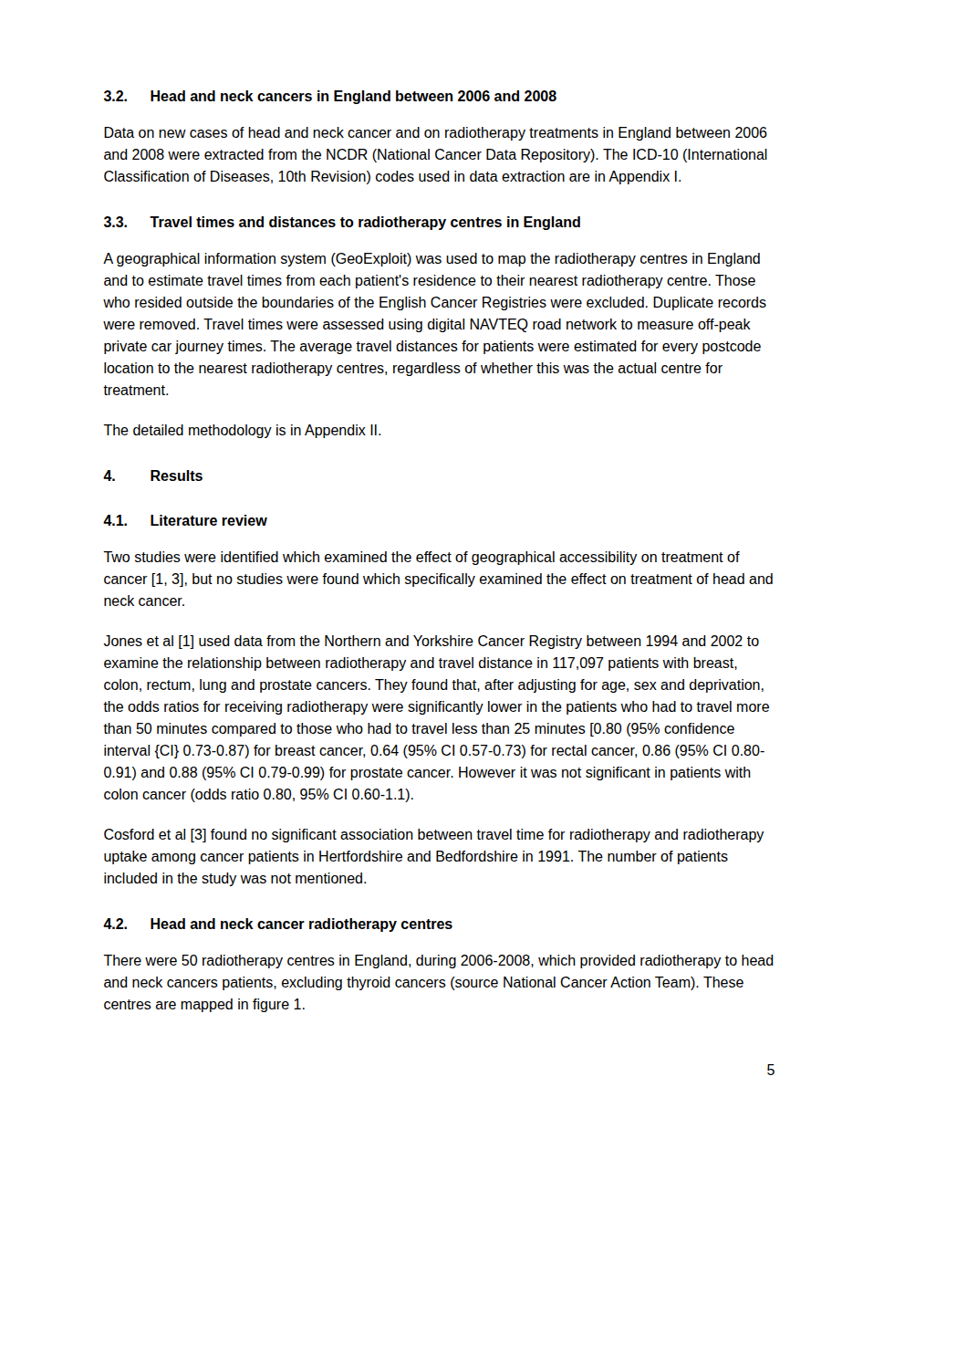3.2. Head and neck cancers in England between 2006 and 2008
Data on new cases of head and neck cancer and on radiotherapy treatments in England between 2006 and 2008 were extracted from the NCDR (National Cancer Data Repository). The ICD-10 (International Classification of Diseases, 10th Revision) codes used in data extraction are in Appendix I.
3.3. Travel times and distances to radiotherapy centres in England
A geographical information system (GeoExploit) was used to map the radiotherapy centres in England and to estimate travel times from each patient's residence to their nearest radiotherapy centre. Those who resided outside the boundaries of the English Cancer Registries were excluded. Duplicate records were removed. Travel times were assessed using digital NAVTEQ road network to measure off-peak private car journey times. The average travel distances for patients were estimated for every postcode location to the nearest radiotherapy centres, regardless of whether this was the actual centre for treatment.
The detailed methodology is in Appendix II.
4. Results
4.1. Literature review
Two studies were identified which examined the effect of geographical accessibility on treatment of cancer [1, 3], but no studies were found which specifically examined the effect on treatment of head and neck cancer.
Jones et al [1] used data from the Northern and Yorkshire Cancer Registry between 1994 and 2002 to examine the relationship between radiotherapy and travel distance in 117,097 patients with breast, colon, rectum, lung and prostate cancers. They found that, after adjusting for age, sex and deprivation, the odds ratios for receiving radiotherapy were significantly lower in the patients who had to travel more than 50 minutes compared to those who had to travel less than 25 minutes [0.80 (95% confidence interval {CI} 0.73-0.87) for breast cancer, 0.64 (95% CI 0.57-0.73) for rectal cancer, 0.86 (95% CI 0.80-0.91) and 0.88 (95% CI 0.79-0.99) for prostate cancer. However it was not significant in patients with colon cancer (odds ratio 0.80, 95% CI 0.60-1.1).
Cosford et al [3] found no significant association between travel time for radiotherapy and radiotherapy uptake among cancer patients in Hertfordshire and Bedfordshire in 1991. The number of patients included in the study was not mentioned.
4.2. Head and neck cancer radiotherapy centres
There were 50 radiotherapy centres in England, during 2006-2008, which provided radiotherapy to head and neck cancers patients, excluding thyroid cancers (source National Cancer Action Team). These centres are mapped in figure 1.
5